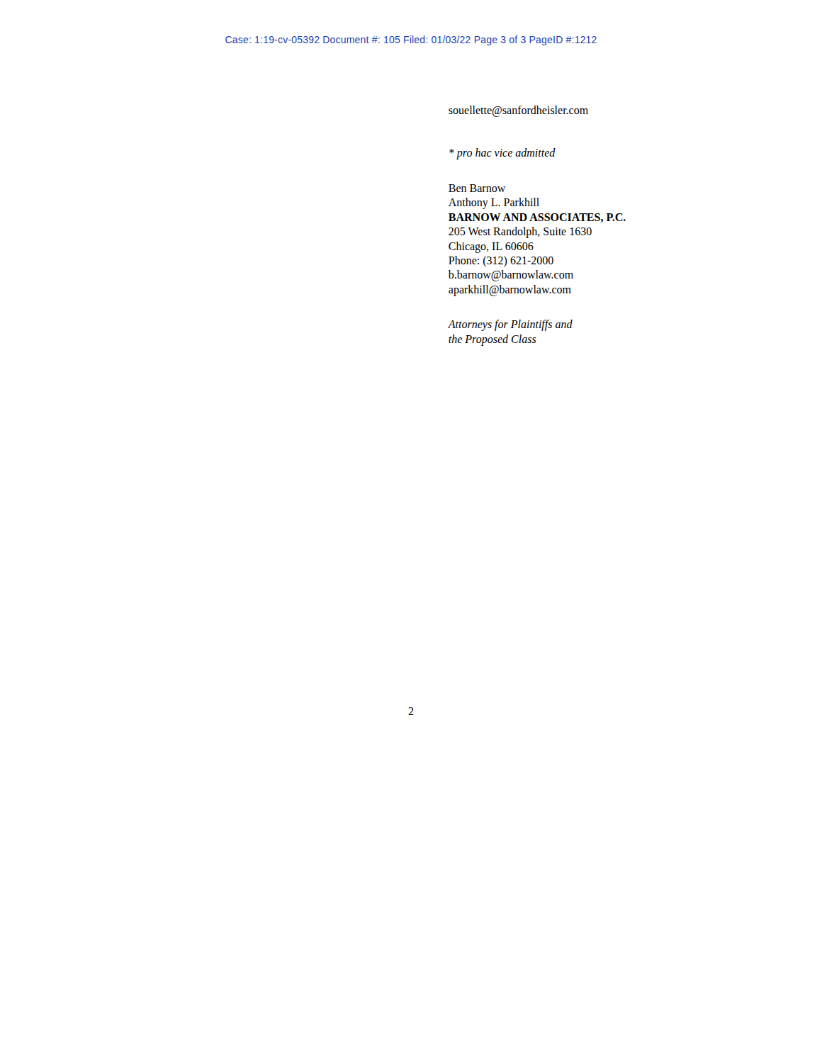Case: 1:19-cv-05392 Document #: 105 Filed: 01/03/22 Page 3 of 3 PageID #:1212
souellette@sanfordheisler.com
* pro hac vice admitted
Ben Barnow
Anthony L. Parkhill
BARNOW AND ASSOCIATES, P.C.
205 West Randolph, Suite 1630
Chicago, IL 60606
Phone: (312) 621-2000
b.barnow@barnowlaw.com
aparkhill@barnowlaw.com
Attorneys for Plaintiffs and
the Proposed Class
2